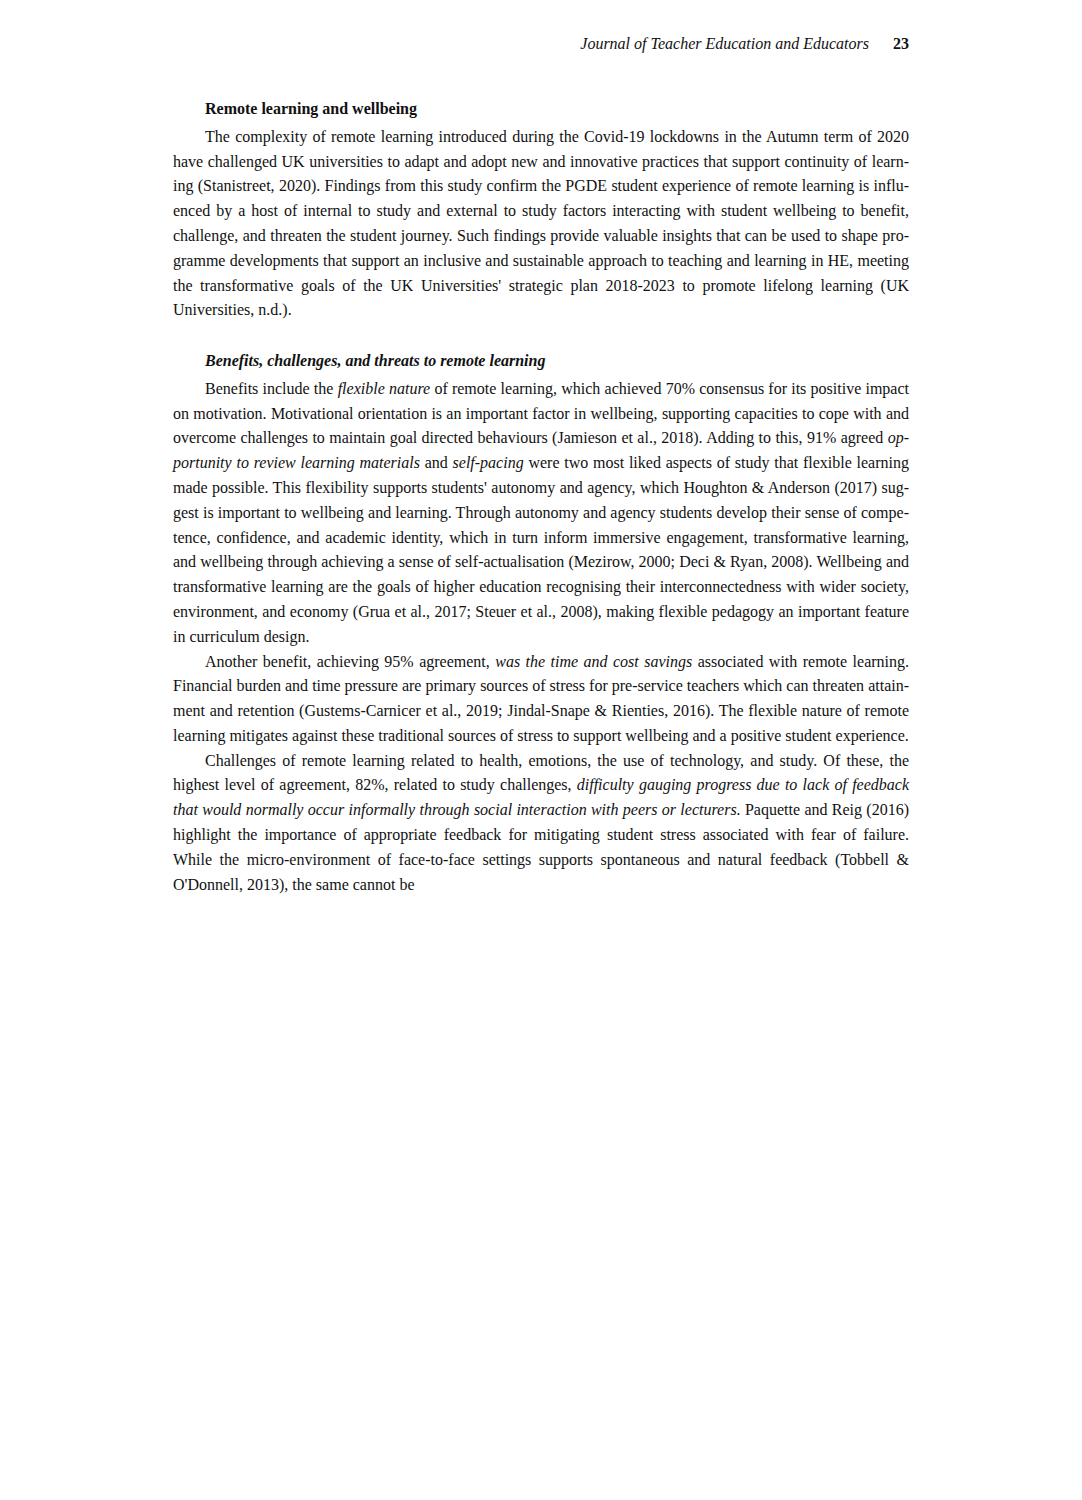Journal of Teacher Education and Educators 23
Remote learning and wellbeing
The complexity of remote learning introduced during the Covid-19 lockdowns in the Autumn term of 2020 have challenged UK universities to adapt and adopt new and innovative practices that support continuity of learning (Stanistreet, 2020). Findings from this study confirm the PGDE student experience of remote learning is influenced by a host of internal to study and external to study factors interacting with student wellbeing to benefit, challenge, and threaten the student journey. Such findings provide valuable insights that can be used to shape programme developments that support an inclusive and sustainable approach to teaching and learning in HE, meeting the transformative goals of the UK Universities' strategic plan 2018-2023 to promote lifelong learning (UK Universities, n.d.).
Benefits, challenges, and threats to remote learning
Benefits include the flexible nature of remote learning, which achieved 70% consensus for its positive impact on motivation. Motivational orientation is an important factor in wellbeing, supporting capacities to cope with and overcome challenges to maintain goal directed behaviours (Jamieson et al., 2018). Adding to this, 91% agreed opportunity to review learning materials and self-pacing were two most liked aspects of study that flexible learning made possible. This flexibility supports students' autonomy and agency, which Houghton & Anderson (2017) suggest is important to wellbeing and learning. Through autonomy and agency students develop their sense of competence, confidence, and academic identity, which in turn inform immersive engagement, transformative learning, and wellbeing through achieving a sense of self-actualisation (Mezirow, 2000; Deci & Ryan, 2008). Wellbeing and transformative learning are the goals of higher education recognising their interconnectedness with wider society, environment, and economy (Grua et al., 2017; Steuer et al., 2008), making flexible pedagogy an important feature in curriculum design.
Another benefit, achieving 95% agreement, was the time and cost savings associated with remote learning. Financial burden and time pressure are primary sources of stress for pre-service teachers which can threaten attainment and retention (Gustems-Carnicer et al., 2019; Jindal-Snape & Rienties, 2016). The flexible nature of remote learning mitigates against these traditional sources of stress to support wellbeing and a positive student experience.
Challenges of remote learning related to health, emotions, the use of technology, and study. Of these, the highest level of agreement, 82%, related to study challenges, difficulty gauging progress due to lack of feedback that would normally occur informally through social interaction with peers or lecturers. Paquette and Reig (2016) highlight the importance of appropriate feedback for mitigating student stress associated with fear of failure. While the micro-environment of face-to-face settings supports spontaneous and natural feedback (Tobbell & O'Donnell, 2013), the same cannot be